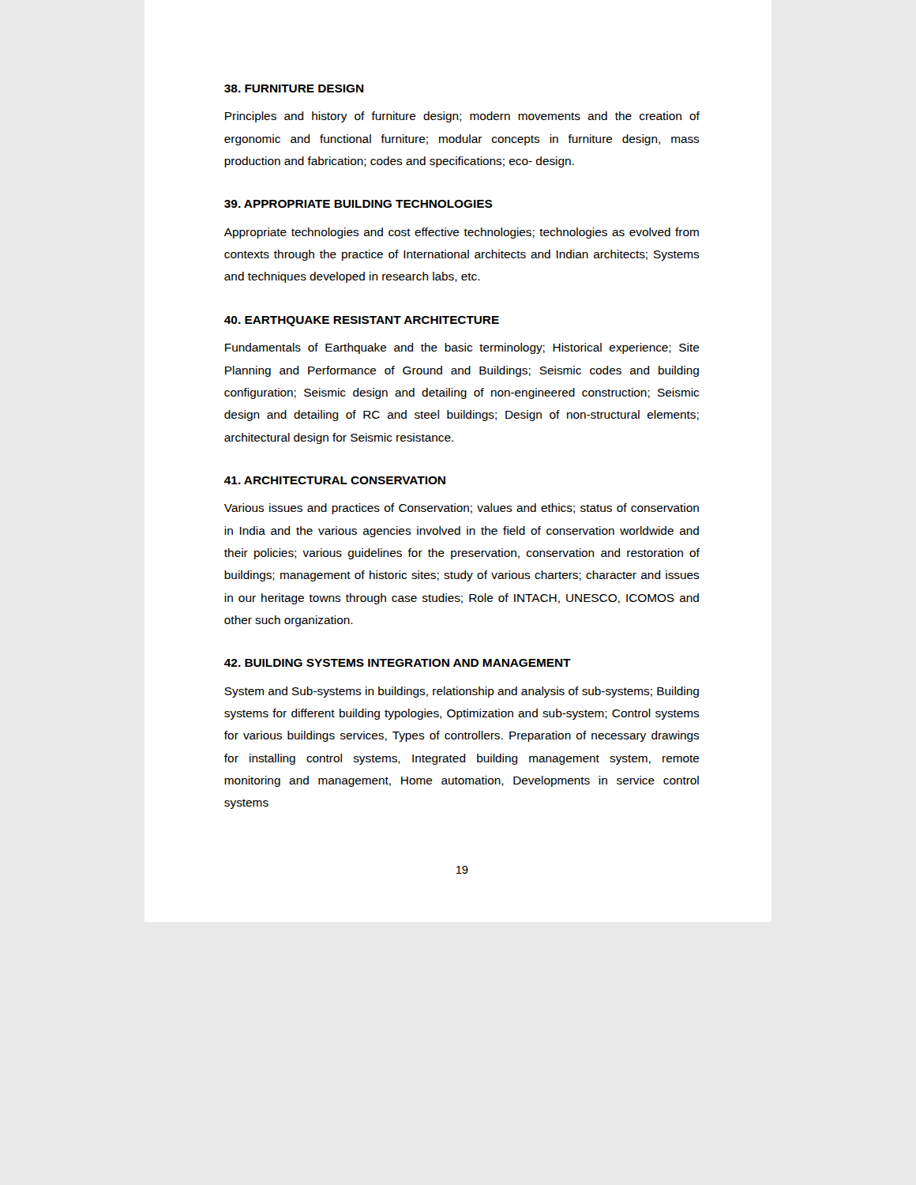38. FURNITURE DESIGN
Principles and history of furniture design; modern movements and the creation of ergonomic and functional furniture; modular concepts in furniture design, mass production and fabrication; codes and specifications; eco- design.
39. APPROPRIATE BUILDING TECHNOLOGIES
Appropriate technologies and cost effective technologies; technologies as evolved from contexts through the practice of International architects and Indian architects; Systems and techniques developed in research labs, etc.
40. EARTHQUAKE RESISTANT ARCHITECTURE
Fundamentals of Earthquake and the basic terminology; Historical experience; Site Planning and Performance of Ground and Buildings; Seismic codes and building configuration; Seismic design and detailing of non-engineered construction; Seismic design and detailing of RC and steel buildings; Design of non-structural elements; architectural design for Seismic resistance.
41. ARCHITECTURAL CONSERVATION
Various issues and practices of Conservation; values and ethics; status of conservation in India and the various agencies involved in the field of conservation worldwide and their policies; various guidelines for the preservation, conservation and restoration of buildings; management of historic sites; study of various charters; character and issues in our heritage towns through case studies; Role of INTACH, UNESCO, ICOMOS and other such organization.
42. BUILDING SYSTEMS INTEGRATION AND MANAGEMENT
System and Sub-systems in buildings, relationship and analysis of sub-systems; Building systems for different building typologies, Optimization and sub-system; Control systems for various buildings services, Types of controllers. Preparation of necessary drawings for installing control systems, Integrated building management system, remote monitoring and management, Home automation, Developments in service control systems
19